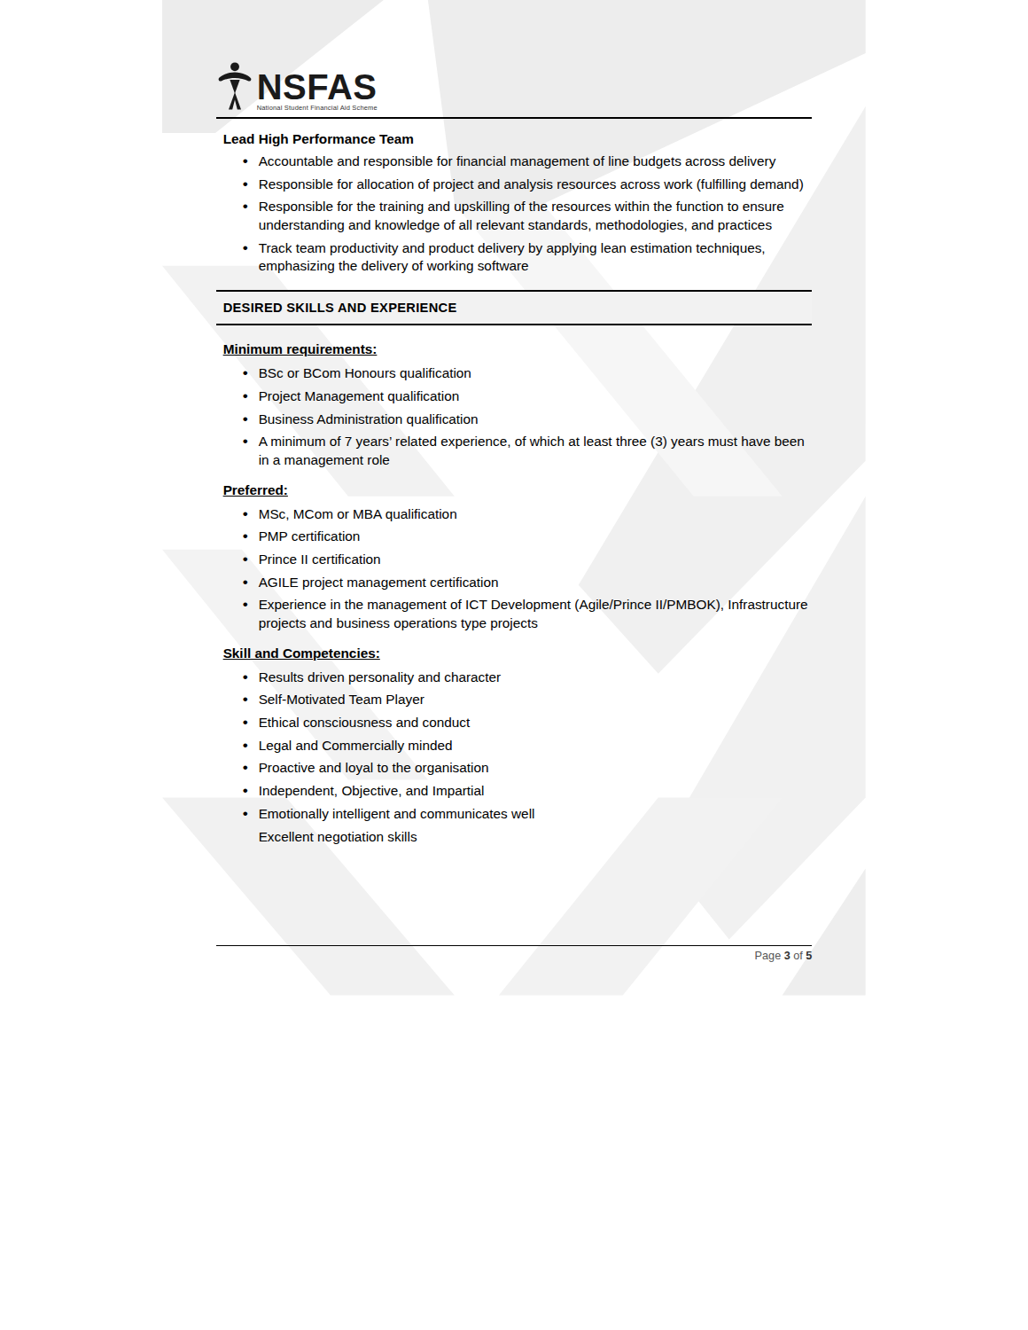NSFAS
National Student Financial Aid Scheme
Lead High Performance Team
Accountable and responsible for financial management of line budgets across delivery
Responsible for allocation of project and analysis resources across work (fulfilling demand)
Responsible for the training and upskilling of the resources within the function to ensure understanding and knowledge of all relevant standards, methodologies, and practices
Track team productivity and product delivery by applying lean estimation techniques, emphasizing the delivery of working software
DESIRED SKILLS AND EXPERIENCE
Minimum requirements:
BSc or BCom Honours qualification
Project Management qualification
Business Administration qualification
A minimum of 7 years’ related experience, of which at least three (3) years must have been in a management role
Preferred:
MSc, MCom or MBA qualification
PMP certification
Prince II certification
AGILE project management certification
Experience in the management of ICT Development (Agile/Prince II/PMBOK), Infrastructure projects and business operations type projects
Skill and Competencies:
Results driven personality and character
Self-Motivated Team Player
Ethical consciousness and conduct
Legal and Commercially minded
Proactive and loyal to the organisation
Independent, Objective, and Impartial
Emotionally intelligent and communicates well
Excellent negotiation skills
Page 3 of 5